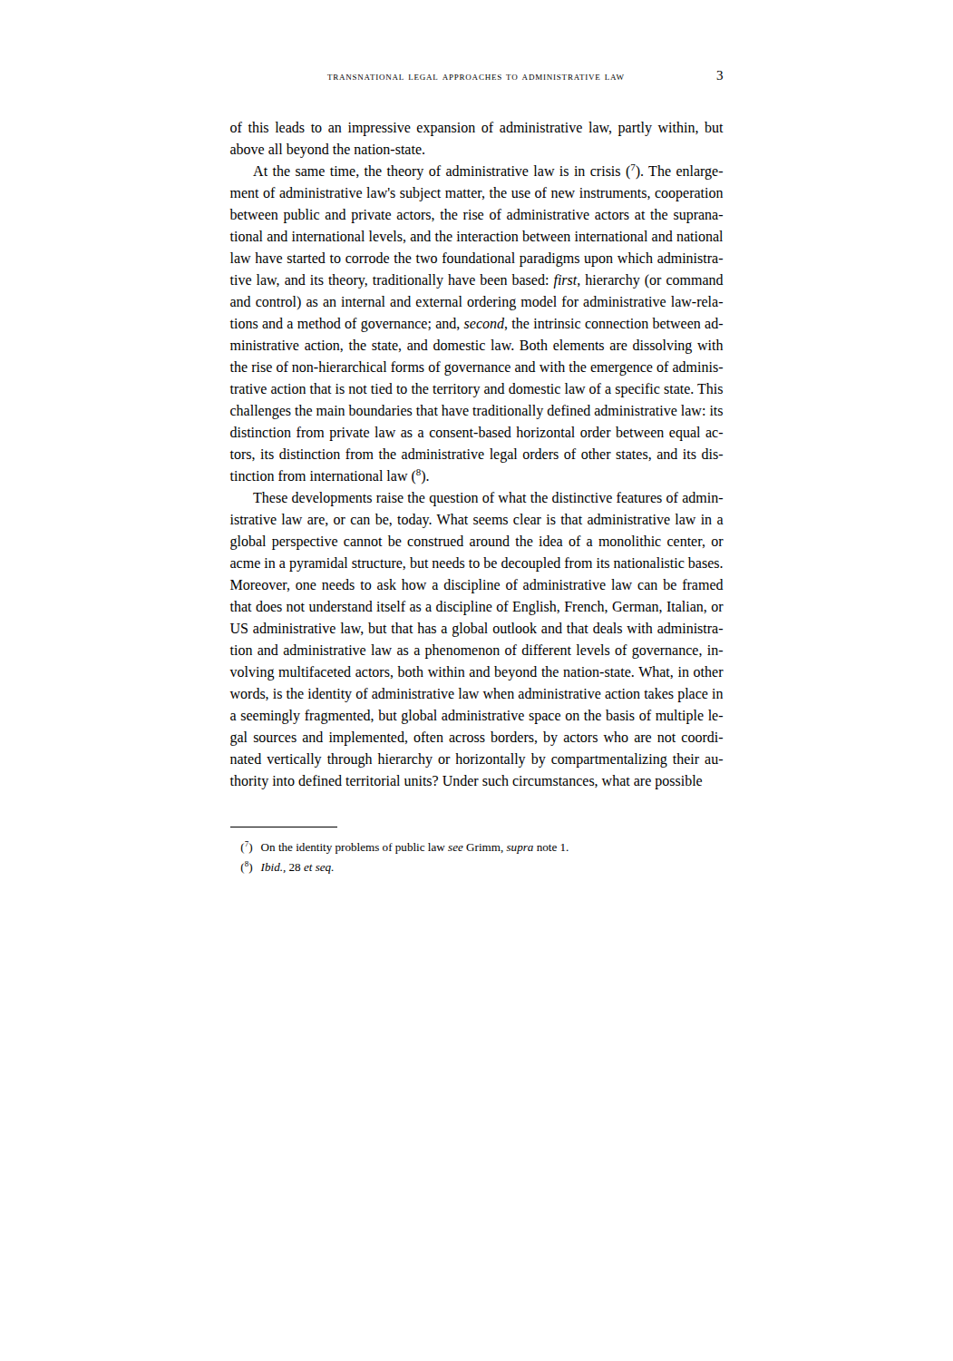transnational legal approaches to administrative law 3
of this leads to an impressive expansion of administrative law, partly within, but above all beyond the nation-state.
At the same time, the theory of administrative law is in crisis (7). The enlargement of administrative law's subject matter, the use of new instruments, cooperation between public and private actors, the rise of administrative actors at the supranational and international levels, and the interaction between international and national law have started to corrode the two foundational paradigms upon which administrative law, and its theory, traditionally have been based: first, hierarchy (or command and control) as an internal and external ordering model for administrative law-relations and a method of governance; and, second, the intrinsic connection between administrative action, the state, and domestic law. Both elements are dissolving with the rise of non-hierarchical forms of governance and with the emergence of administrative action that is not tied to the territory and domestic law of a specific state. This challenges the main boundaries that have traditionally defined administrative law: its distinction from private law as a consent-based horizontal order between equal actors, its distinction from the administrative legal orders of other states, and its distinction from international law (8).
These developments raise the question of what the distinctive features of administrative law are, or can be, today. What seems clear is that administrative law in a global perspective cannot be construed around the idea of a monolithic center, or acme in a pyramidal structure, but needs to be decoupled from its nationalistic bases. Moreover, one needs to ask how a discipline of administrative law can be framed that does not understand itself as a discipline of English, French, German, Italian, or US administrative law, but that has a global outlook and that deals with administration and administrative law as a phenomenon of different levels of governance, involving multifaceted actors, both within and beyond the nation-state. What, in other words, is the identity of administrative law when administrative action takes place in a seemingly fragmented, but global administrative space on the basis of multiple legal sources and implemented, often across borders, by actors who are not coordinated vertically through hierarchy or horizontally by compartmentalizing their authority into defined territorial units? Under such circumstances, what are possible
(7) On the identity problems of public law see Grimm, supra note 1.
(8) Ibid., 28 et seq.